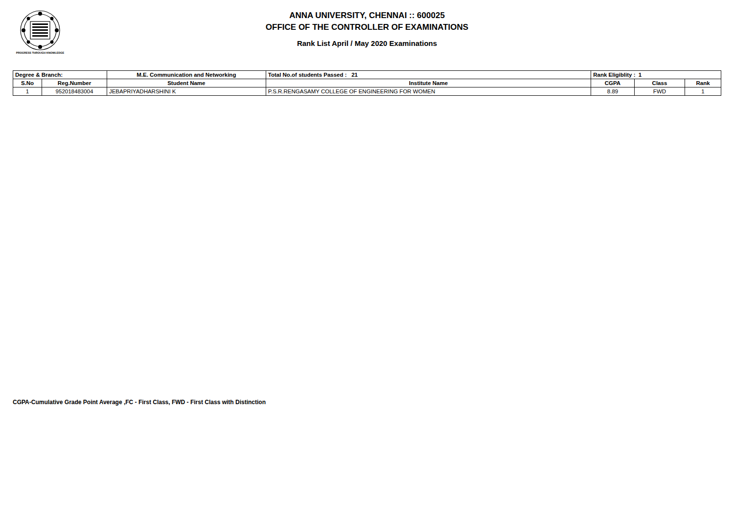PROGRESS THROUGH KNOWLEDGE
ANNA UNIVERSITY, CHENNAI :: 600025
OFFICE OF THE CONTROLLER OF EXAMINATIONS
Rank List April / May 2020 Examinations
| Degree & Branch: | M.E. Communication and Networking | Total No.of students Passed : 21 | Rank Eligiblity : 1 |
| S.No | Reg.Number | Student Name | Institute Name | CGPA | Class | Rank |
| 1 | 952018483004 | JEBAPRIYADHARSHINI K | P.S.R.RENGASAMY COLLEGE OF ENGINEERING FOR WOMEN | 8.89 | FWD | 1 |
CGPA-Cumulative Grade Point Average ,FC - First Class, FWD - First Class with Distinction